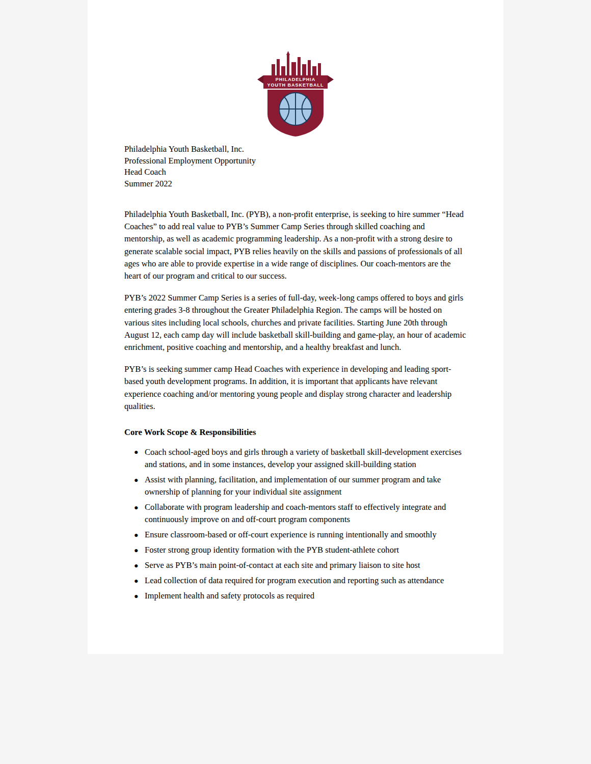Philadelphia Youth Basketball logo PHILADELPHIA YOUTH BASKETBALL
Philadelphia Youth Basketball, Inc.
Professional Employment Opportunity
Head Coach
Summer 2022
Philadelphia Youth Basketball, Inc. (PYB), a non-profit enterprise, is seeking to hire summer “Head Coaches” to add real value to PYB’s Summer Camp Series through skilled coaching and mentorship, as well as academic programming leadership. As a non-profit with a strong desire to generate scalable social impact, PYB relies heavily on the skills and passions of professionals of all ages who are able to provide expertise in a wide range of disciplines. Our coach-mentors are the heart of our program and critical to our success.
PYB’s 2022 Summer Camp Series is a series of full-day, week-long camps offered to boys and girls entering grades 3-8 throughout the Greater Philadelphia Region. The camps will be hosted on various sites including local schools, churches and private facilities. Starting June 20th through August 12, each camp day will include basketball skill-building and game-play, an hour of academic enrichment, positive coaching and mentorship, and a healthy breakfast and lunch.
PYB’s is seeking summer camp Head Coaches with experience in developing and leading sport-based youth development programs. In addition, it is important that applicants have relevant experience coaching and/or mentoring young people and display strong character and leadership qualities.
Core Work Scope & Responsibilities
Coach school-aged boys and girls through a variety of basketball skill-development exercises and stations, and in some instances, develop your assigned skill-building station
Assist with planning, facilitation, and implementation of our summer program and take ownership of planning for your individual site assignment
Collaborate with program leadership and coach-mentors staff to effectively integrate and continuously improve on and off-court program components
Ensure classroom-based or off-court experience is running intentionally and smoothly
Foster strong group identity formation with the PYB student-athlete cohort
Serve as PYB’s main point-of-contact at each site and primary liaison to site host
Lead collection of data required for program execution and reporting such as attendance
Implement health and safety protocols as required